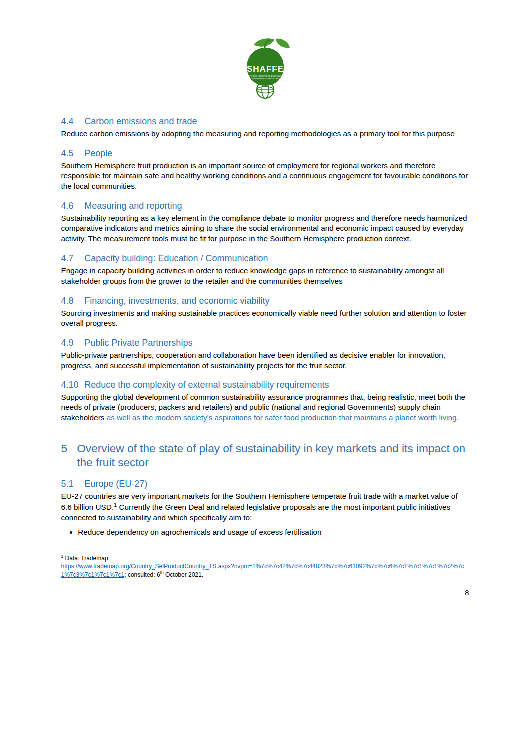SHAFFE SOUTHERN HEMISPHERE ASSOCIATION OF FRESH FRUIT EXPORTERS
4.4 Carbon emissions and trade
Reduce carbon emissions by adopting the measuring and reporting methodologies as a primary tool for this purpose
4.5 People
Southern Hemisphere fruit production is an important source of employment for regional workers and therefore responsible for maintain safe and healthy working conditions and a continuous engagement for favourable conditions for the local communities.
4.6 Measuring and reporting
Sustainability reporting as a key element in the compliance debate to monitor progress and therefore needs harmonized comparative indicators and metrics aiming to share the social environmental and economic impact caused by everyday activity. The measurement tools must be fit for purpose in the Southern Hemisphere production context.
4.7 Capacity building: Education / Communication
Engage in capacity building activities in order to reduce knowledge gaps in reference to sustainability amongst all stakeholder groups from the grower to the retailer and the communities themselves
4.8 Financing, investments, and economic viability
Sourcing investments and making sustainable practices economically viable need further solution and attention to foster overall progress.
4.9 Public Private Partnerships
Public-private partnerships, cooperation and collaboration have been identified as decisive enabler for innovation, progress, and successful implementation of sustainability projects for the fruit sector.
4.10 Reduce the complexity of external sustainability requirements
Supporting the global development of common sustainability assurance programmes that, being realistic, meet both the needs of private (producers, packers and retailers) and public (national and regional Governments) supply chain stakeholders as well as the modern society's aspirations for safer food production that maintains a planet worth living.
5 Overview of the state of play of sustainability in key markets and its impact on the fruit sector
5.1 Europe (EU-27)
EU-27 countries are very important markets for the Southern Hemisphere temperate fruit trade with a market value of 6.6 billion USD.1 Currently the Green Deal and related legislative proposals are the most important public initiatives connected to sustainability and which specifically aim to:
Reduce dependency on agrochemicals and usage of excess fertilisation
1 Data: Trademap:
https://www.trademap.org/Country_SelProductCountry_TS.aspx?nvpm=1%7c%7c42%7c%7c44823%7c%7c61092%7c%7c6%7c1%7c1%7c1%7c2%7c1%7c3%7c1%7c1%7c1; consulted: 6th October 2021,
8